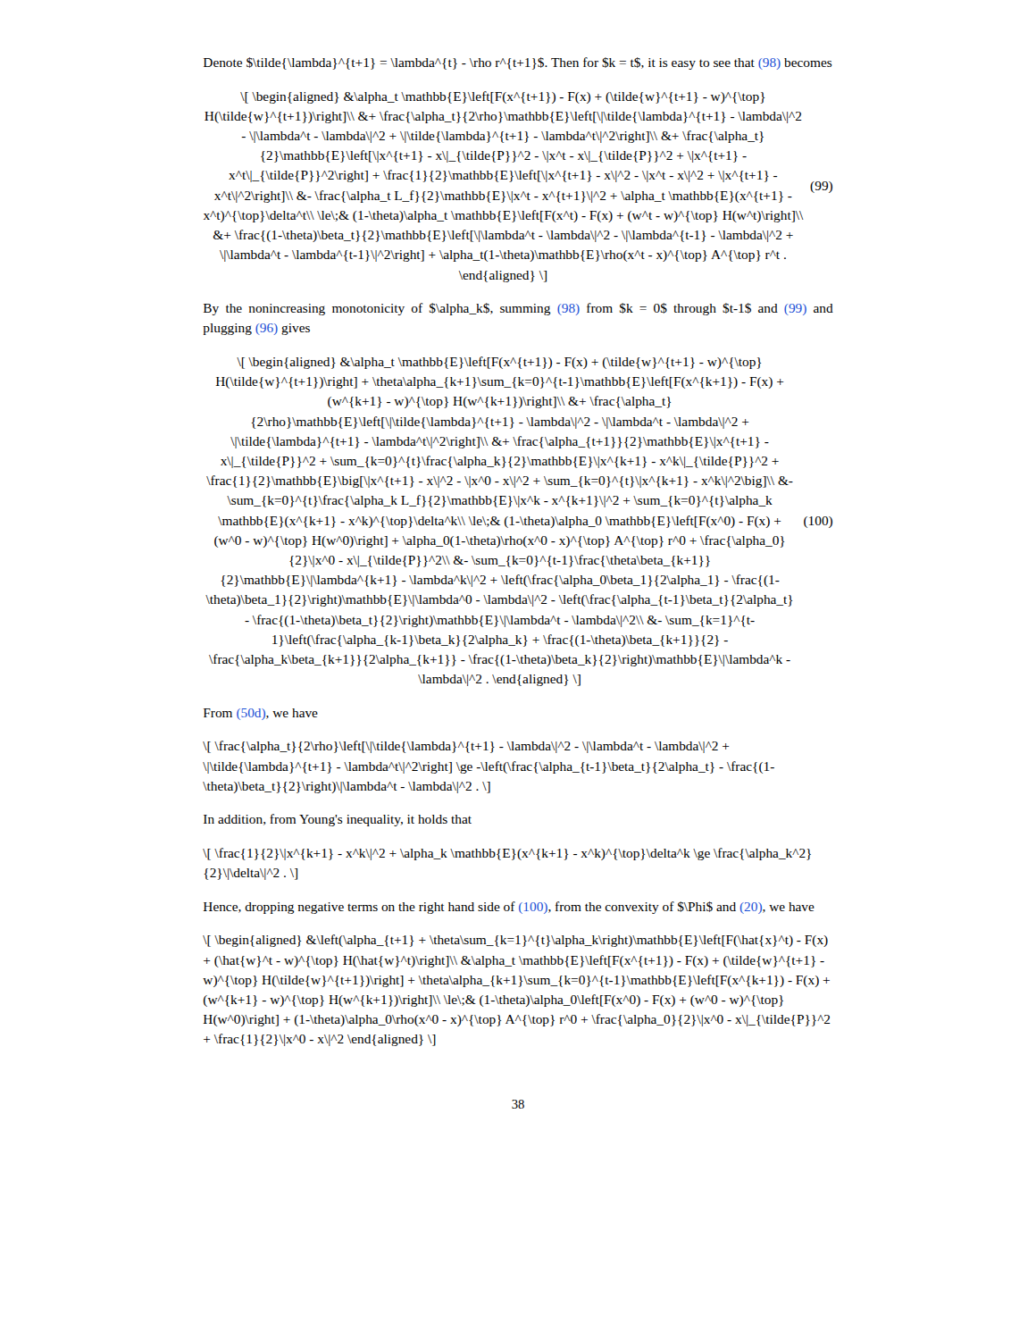Denote $\tilde{\lambda}^{t+1} = \lambda^{t} - \rho r^{t+1}$. Then for $k = t$, it is easy to see that (98) becomes
\[ \begin{aligned} &\alpha_t \mathbb{E}\left[F(x^{t+1}) - F(x) + (\tilde{w}^{t+1} - w)^{\top} H(\tilde{w}^{t+1})\right]\\ &+ \frac{\alpha_t}{2\rho}\mathbb{E}\left[\|\tilde{\lambda}^{t+1} - \lambda\|^2 - \|\lambda^t - \lambda\|^2 + \|\tilde{\lambda}^{t+1} - \lambda^t\|^2\right]\\ &+ \frac{\alpha_t}{2}\mathbb{E}\left[\|x^{t+1} - x\|_{\tilde{P}}^2 - \|x^t - x\|_{\tilde{P}}^2 + \|x^{t+1} - x^t\|_{\tilde{P}}^2\right] + \frac{1}{2}\mathbb{E}\left[\|x^{t+1} - x\|^2 - \|x^t - x\|^2 + \|x^{t+1} - x^t\|^2\right]\\ &- \frac{\alpha_t L_f}{2}\mathbb{E}\|x^t - x^{t+1}\|^2 + \alpha_t \mathbb{E}(x^{t+1} - x^t)^{\top}\delta^t\\ \le\;& (1-\theta)\alpha_t \mathbb{E}\left[F(x^t) - F(x) + (w^t - w)^{\top} H(w^t)\right]\\ &+ \frac{(1-\theta)\beta_t}{2}\mathbb{E}\left[\|\lambda^t - \lambda\|^2 - \|\lambda^{t-1} - \lambda\|^2 + \|\lambda^t - \lambda^{t-1}\|^2\right] + \alpha_t(1-\theta)\mathbb{E}\rho(x^t - x)^{\top} A^{\top} r^t . \end{aligned} \]
(99)
By the nonincreasing monotonicity of $\alpha_k$, summing (98) from $k = 0$ through $t-1$ and (99) and plugging (96) gives
\[ \begin{aligned} &\alpha_t \mathbb{E}\left[F(x^{t+1}) - F(x) + (\tilde{w}^{t+1} - w)^{\top} H(\tilde{w}^{t+1})\right] + \theta\alpha_{k+1}\sum_{k=0}^{t-1}\mathbb{E}\left[F(x^{k+1}) - F(x) + (w^{k+1} - w)^{\top} H(w^{k+1})\right]\\ &+ \frac{\alpha_t}{2\rho}\mathbb{E}\left[\|\tilde{\lambda}^{t+1} - \lambda\|^2 - \|\lambda^t - \lambda\|^2 + \|\tilde{\lambda}^{t+1} - \lambda^t\|^2\right]\\ &+ \frac{\alpha_{t+1}}{2}\mathbb{E}\|x^{t+1} - x\|_{\tilde{P}}^2 + \sum_{k=0}^{t}\frac{\alpha_k}{2}\mathbb{E}\|x^{k+1} - x^k\|_{\tilde{P}}^2 + \frac{1}{2}\mathbb{E}\big[\|x^{t+1} - x\|^2 - \|x^0 - x\|^2 + \sum_{k=0}^{t}\|x^{k+1} - x^k\|^2\big]\\ &- \sum_{k=0}^{t}\frac{\alpha_k L_f}{2}\mathbb{E}\|x^k - x^{k+1}\|^2 + \sum_{k=0}^{t}\alpha_k \mathbb{E}(x^{k+1} - x^k)^{\top}\delta^k\\ \le\;& (1-\theta)\alpha_0 \mathbb{E}\left[F(x^0) - F(x) + (w^0 - w)^{\top} H(w^0)\right] + \alpha_0(1-\theta)\rho(x^0 - x)^{\top} A^{\top} r^0 + \frac{\alpha_0}{2}\|x^0 - x\|_{\tilde{P}}^2\\ &- \sum_{k=0}^{t-1}\frac{\theta\beta_{k+1}}{2}\mathbb{E}\|\lambda^{k+1} - \lambda^k\|^2 + \left(\frac{\alpha_0\beta_1}{2\alpha_1} - \frac{(1-\theta)\beta_1}{2}\right)\mathbb{E}\|\lambda^0 - \lambda\|^2 - \left(\frac{\alpha_{t-1}\beta_t}{2\alpha_t} - \frac{(1-\theta)\beta_t}{2}\right)\mathbb{E}\|\lambda^t - \lambda\|^2\\ &- \sum_{k=1}^{t-1}\left(\frac{\alpha_{k-1}\beta_k}{2\alpha_k} + \frac{(1-\theta)\beta_{k+1}}{2} - \frac{\alpha_k\beta_{k+1}}{2\alpha_{k+1}} - \frac{(1-\theta)\beta_k}{2}\right)\mathbb{E}\|\lambda^k - \lambda\|^2 . \end{aligned} \]
(100)
From (50d), we have
\[ \frac{\alpha_t}{2\rho}\left[\|\tilde{\lambda}^{t+1} - \lambda\|^2 - \|\lambda^t - \lambda\|^2 + \|\tilde{\lambda}^{t+1} - \lambda^t\|^2\right] \ge -\left(\frac{\alpha_{t-1}\beta_t}{2\alpha_t} - \frac{(1-\theta)\beta_t}{2}\right)\|\lambda^t - \lambda\|^2 . \]
In addition, from Young's inequality, it holds that
\[ \frac{1}{2}\|x^{k+1} - x^k\|^2 + \alpha_k \mathbb{E}(x^{k+1} - x^k)^{\top}\delta^k \ge \frac{\alpha_k^2}{2}\|\delta\|^2 . \]
Hence, dropping negative terms on the right hand side of (100), from the convexity of $\Phi$ and (20), we have
\[ \begin{aligned} &\left(\alpha_{t+1} + \theta\sum_{k=1}^{t}\alpha_k\right)\mathbb{E}\left[F(\hat{x}^t) - F(x) + (\hat{w}^t - w)^{\top} H(\hat{w}^t)\right]\\ &\alpha_t \mathbb{E}\left[F(x^{t+1}) - F(x) + (\tilde{w}^{t+1} - w)^{\top} H(\tilde{w}^{t+1})\right] + \theta\alpha_{k+1}\sum_{k=0}^{t-1}\mathbb{E}\left[F(x^{k+1}) - F(x) + (w^{k+1} - w)^{\top} H(w^{k+1})\right]\\ \le\;& (1-\theta)\alpha_0\left[F(x^0) - F(x) + (w^0 - w)^{\top} H(w^0)\right] + (1-\theta)\alpha_0\rho(x^0 - x)^{\top} A^{\top} r^0 + \frac{\alpha_0}{2}\|x^0 - x\|_{\tilde{P}}^2 + \frac{1}{2}\|x^0 - x\|^2 \end{aligned} \]
38